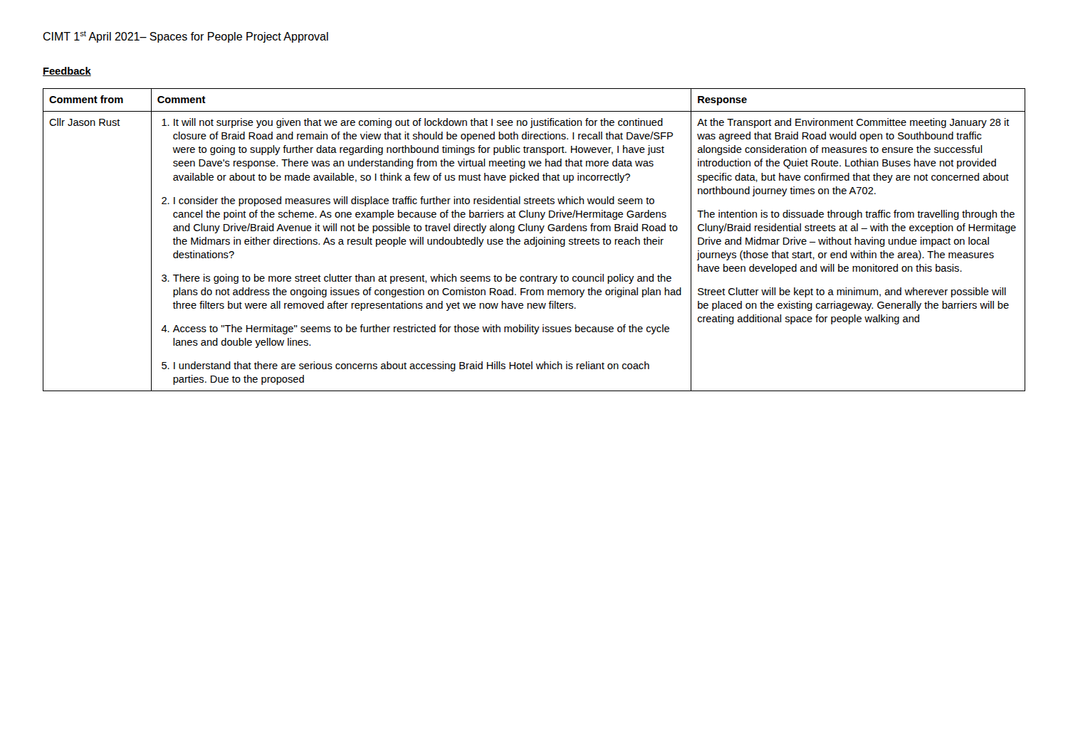CIMT 1st April 2021– Spaces for People Project Approval
Feedback
| Comment from | Comment | Response |
| --- | --- | --- |
| Cllr Jason Rust | It will not surprise you given that we are coming out of lockdown that I see no justification for the continued closure of Braid Road and remain of the view that it should be opened both directions. I recall that Dave/SFP were to going to supply further data regarding northbound timings for public transport. However, I have just seen Dave's response. There was an understanding from the virtual meeting we had that more data was available or about to be made available, so I think a few of us must have picked that up incorrectly? I consider the proposed measures will displace traffic further into residential streets which would seem to cancel the point of the scheme. As one example because of the barriers at Cluny Drive/Hermitage Gardens and Cluny Drive/Braid Avenue it will not be possible to travel directly along Cluny Gardens from Braid Road to the Midmars in either directions. As a result people will undoubtedly use the adjoining streets to reach their destinations? There is going to be more street clutter than at present, which seems to be contrary to council policy and the plans do not address the ongoing issues of congestion on Comiston Road. From memory the original plan had three filters but were all removed after representations and yet we now have new filters. Access to "The Hermitage" seems to be further restricted for those with mobility issues because of the cycle lanes and double yellow lines. I understand that there are serious concerns about accessing Braid Hills Hotel which is reliant on coach parties. Due to the proposed | At the Transport and Environment Committee meeting January 28 it was agreed that Braid Road would open to Southbound traffic alongside consideration of measures to ensure the successful introduction of the Quiet Route. Lothian Buses have not provided specific data, but have confirmed that they are not concerned about northbound journey times on the A702. The intention is to dissuade through traffic from travelling through the Cluny/Braid residential streets at al – with the exception of Hermitage Drive and Midmar Drive – without having undue impact on local journeys (those that start, or end within the area). The measures have been developed and will be monitored on this basis. Street Clutter will be kept to a minimum, and wherever possible will be placed on the existing carriageway. Generally the barriers will be creating additional space for people walking and |